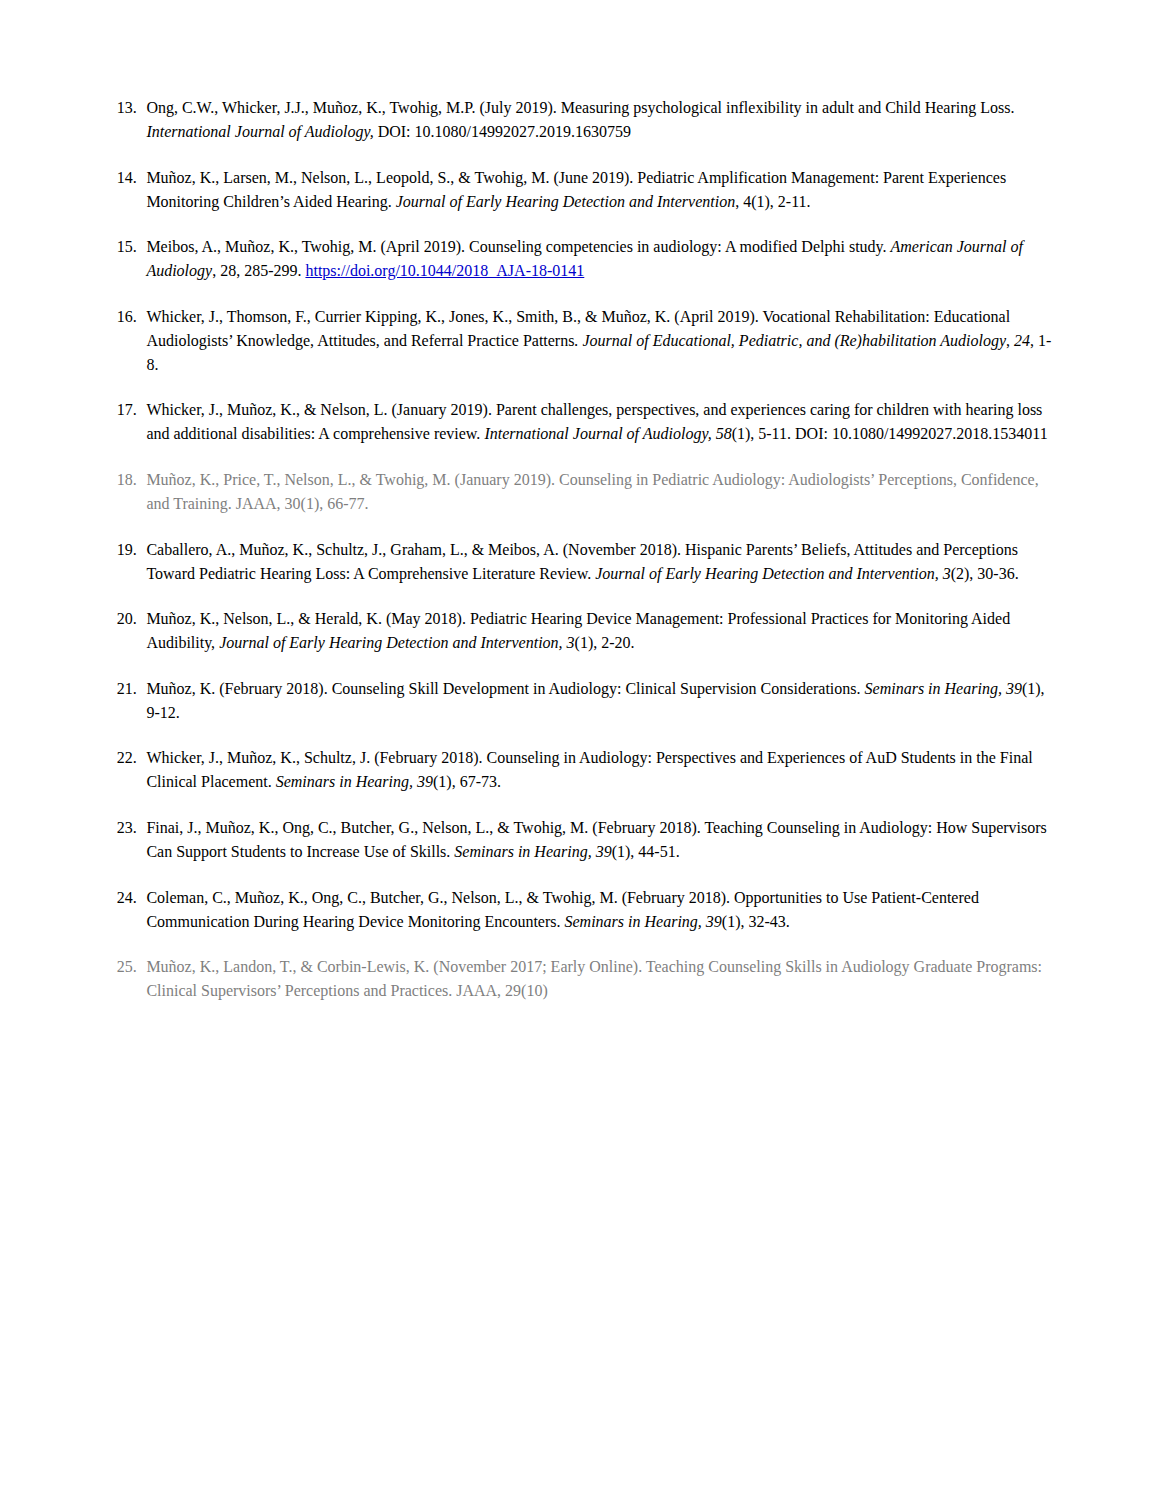Ong, C.W., Whicker, J.J., Muñoz, K., Twohig, M.P. (July 2019). Measuring psychological inflexibility in adult and Child Hearing Loss. International Journal of Audiology, DOI: 10.1080/14992027.2019.1630759
Muñoz, K., Larsen, M., Nelson, L., Leopold, S., & Twohig, M. (June 2019). Pediatric Amplification Management: Parent Experiences Monitoring Children’s Aided Hearing. Journal of Early Hearing Detection and Intervention, 4(1), 2-11.
Meibos, A., Muñoz, K., Twohig, M. (April 2019). Counseling competencies in audiology: A modified Delphi study. American Journal of Audiology, 28, 285-299. https://doi.org/10.1044/2018_AJA-18-0141
Whicker, J., Thomson, F., Currier Kipping, K., Jones, K., Smith, B., & Muñoz, K. (April 2019). Vocational Rehabilitation: Educational Audiologists’ Knowledge, Attitudes, and Referral Practice Patterns. Journal of Educational, Pediatric, and (Re)habilitation Audiology, 24, 1-8.
Whicker, J., Muñoz, K., & Nelson, L. (January 2019). Parent challenges, perspectives, and experiences caring for children with hearing loss and additional disabilities: A comprehensive review. International Journal of Audiology, 58(1), 5-11. DOI: 10.1080/14992027.2018.1534011
Muñoz, K., Price, T., Nelson, L., & Twohig, M. (January 2019). Counseling in Pediatric Audiology: Audiologists’ Perceptions, Confidence, and Training. JAAA, 30(1), 66-77.
Caballero, A., Muñoz, K., Schultz, J., Graham, L., & Meibos, A. (November 2018). Hispanic Parents’ Beliefs, Attitudes and Perceptions Toward Pediatric Hearing Loss: A Comprehensive Literature Review. Journal of Early Hearing Detection and Intervention, 3(2), 30-36.
Muñoz, K., Nelson, L., & Herald, K. (May 2018). Pediatric Hearing Device Management: Professional Practices for Monitoring Aided Audibility, Journal of Early Hearing Detection and Intervention, 3(1), 2-20.
Muñoz, K. (February 2018). Counseling Skill Development in Audiology: Clinical Supervision Considerations. Seminars in Hearing, 39(1), 9-12.
Whicker, J., Muñoz, K., Schultz, J. (February 2018). Counseling in Audiology: Perspectives and Experiences of AuD Students in the Final Clinical Placement. Seminars in Hearing, 39(1), 67-73.
Finai, J., Muñoz, K., Ong, C., Butcher, G., Nelson, L., & Twohig, M. (February 2018). Teaching Counseling in Audiology: How Supervisors Can Support Students to Increase Use of Skills. Seminars in Hearing, 39(1), 44-51.
Coleman, C., Muñoz, K., Ong, C., Butcher, G., Nelson, L., & Twohig, M. (February 2018). Opportunities to Use Patient-Centered Communication During Hearing Device Monitoring Encounters. Seminars in Hearing, 39(1), 32-43.
Muñoz, K., Landon, T., & Corbin-Lewis, K. (November 2017; Early Online). Teaching Counseling Skills in Audiology Graduate Programs: Clinical Supervisors’ Perceptions and Practices. JAAA, 29(10)